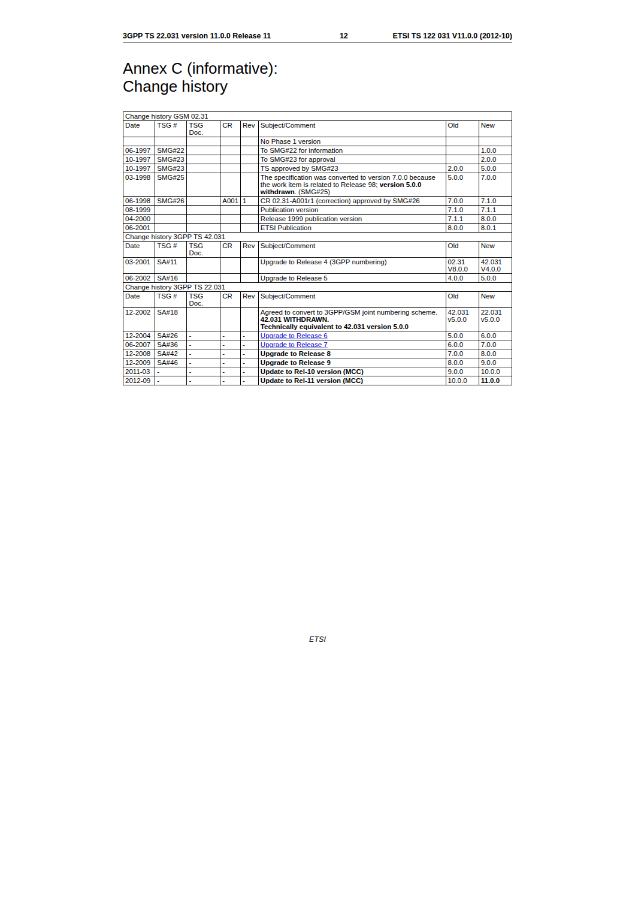3GPP TS 22.031 version 11.0.0 Release 11
12
ETSI TS 122 031 V11.0.0 (2012-10)
Annex C (informative):
Change history
| Change history GSM 02.31 |
| Date | TSG # | TSG Doc. | CR | Rev | Subject/Comment | Old | New |
| | | | | | No Phase 1 version | | |
| 06-1997 | SMG#22 | | | | To SMG#22 for information | | 1.0.0 |
| 10-1997 | SMG#23 | | | | To SMG#23 for approval | | 2.0.0 |
| 10-1997 | SMG#23 | | | | TS approved by SMG#23 | 2.0.0 | 5.0.0 |
| 03-1998 | SMG#25 | | | | The specification was converted to version 7.0.0 because the work item is related to Release 98; version 5.0.0 withdrawn . (SMG#25) | 5.0.0 | 7.0.0 |
| 06-1998 | SMG#26 | | A001 | 1 | CR 02.31-A001r1 (correction) approved by SMG#26 | 7.0.0 | 7.1.0 |
| 08-1999 | | | | | Publication version | 7.1.0 | 7.1.1 |
| 04-2000 | | | | | Release 1999 publication version | 7.1.1 | 8.0.0 |
| 06-2001 | | | | | ETSI Publication | 8.0.0 | 8.0.1 |
| Change history 3GPP TS 42.031 |
| Date | TSG # | TSG Doc. | CR | Rev | Subject/Comment | Old | New |
| 03-2001 | SA#11 | | | | Upgrade to Release 4 (3GPP numbering) | 02.31 V8.0.0 | 42.031 V4.0.0 |
| 06-2002 | SA#16 | | | | Upgrade to Release 5 | 4.0.0 | 5.0.0 |
| Change history 3GPP TS 22.031 |
| Date | TSG # | TSG Doc. | CR | Rev | Subject/Comment | Old | New |
| 12-2002 | SA#18 | | | | Agreed to convert to 3GPP/GSM joint numbering scheme. 42.031 WITHDRAWN. Technically equivalent to 42.031 version 5.0.0 | 42.031 v5.0.0 | 22.031 v5.0.0 |
| 12-2004 | SA#26 | - | - | - | Upgrade to Release 6 | 5.0.0 | 6.0.0 |
| 06-2007 | SA#36 | - | - | - | Upgrade to Release 7 | 6.0.0 | 7.0.0 |
| 12-2008 | SA#42 | - | - | - | Upgrade to Release 8 | 7.0.0 | 8.0.0 |
| 12-2009 | SA#46 | - | - | - | Upgrade to Release 9 | 8.0.0 | 9.0.0 |
| 2011-03 | - | - | - | - | Update to Rel-10 version (MCC) | 9.0.0 | 10.0.0 |
| 2012-09 | - | - | - | - | Update to Rel-11 version (MCC) | 10.0.0 | 11.0.0 |
ETSI